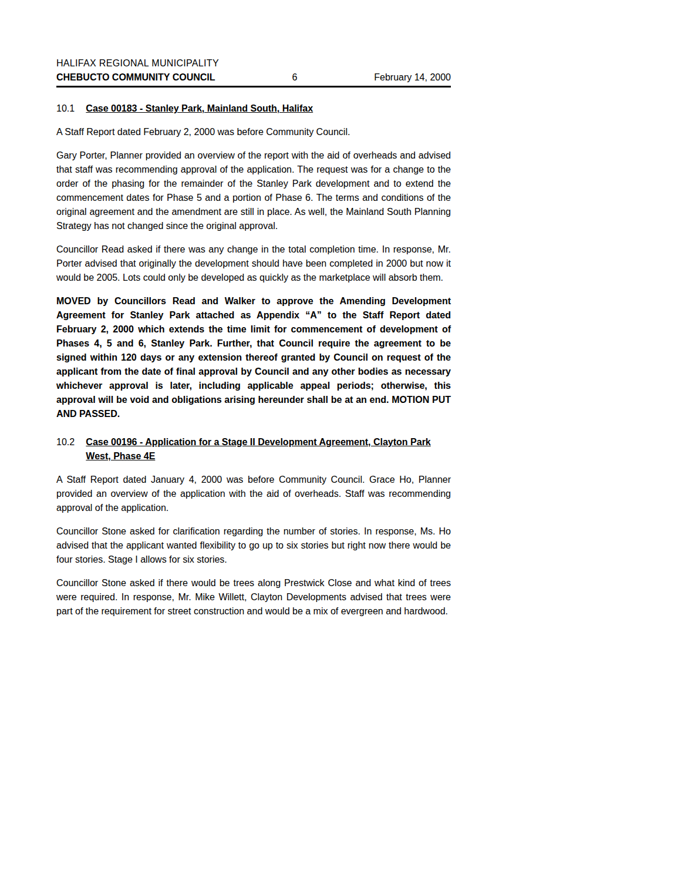HALIFAX REGIONAL MUNICIPALITY
CHEBUCTO COMMUNITY COUNCIL 6 February 14, 2000
10.1 Case 00183 - Stanley Park, Mainland South, Halifax
A Staff Report dated February 2, 2000 was before Community Council.
Gary Porter, Planner provided an overview of the report with the aid of overheads and advised that staff was recommending approval of the application. The request was for a change to the order of the phasing for the remainder of the Stanley Park development and to extend the commencement dates for Phase 5 and a portion of Phase 6. The terms and conditions of the original agreement and the amendment are still in place. As well, the Mainland South Planning Strategy has not changed since the original approval.
Councillor Read asked if there was any change in the total completion time. In response, Mr. Porter advised that originally the development should have been completed in 2000 but now it would be 2005. Lots could only be developed as quickly as the marketplace will absorb them.
MOVED by Councillors Read and Walker to approve the Amending Development Agreement for Stanley Park attached as Appendix “A” to the Staff Report dated February 2, 2000 which extends the time limit for commencement of development of Phases 4, 5 and 6, Stanley Park. Further, that Council require the agreement to be signed within 120 days or any extension thereof granted by Council on request of the applicant from the date of final approval by Council and any other bodies as necessary whichever approval is later, including applicable appeal periods; otherwise, this approval will be void and obligations arising hereunder shall be at an end. MOTION PUT AND PASSED.
10.2 Case 00196 - Application for a Stage II Development Agreement, Clayton Park West, Phase 4E
A Staff Report dated January 4, 2000 was before Community Council. Grace Ho, Planner provided an overview of the application with the aid of overheads. Staff was recommending approval of the application.
Councillor Stone asked for clarification regarding the number of stories. In response, Ms. Ho advised that the applicant wanted flexibility to go up to six stories but right now there would be four stories. Stage I allows for six stories.
Councillor Stone asked if there would be trees along Prestwick Close and what kind of trees were required. In response, Mr. Mike Willett, Clayton Developments advised that trees were part of the requirement for street construction and would be a mix of evergreen and hardwood.